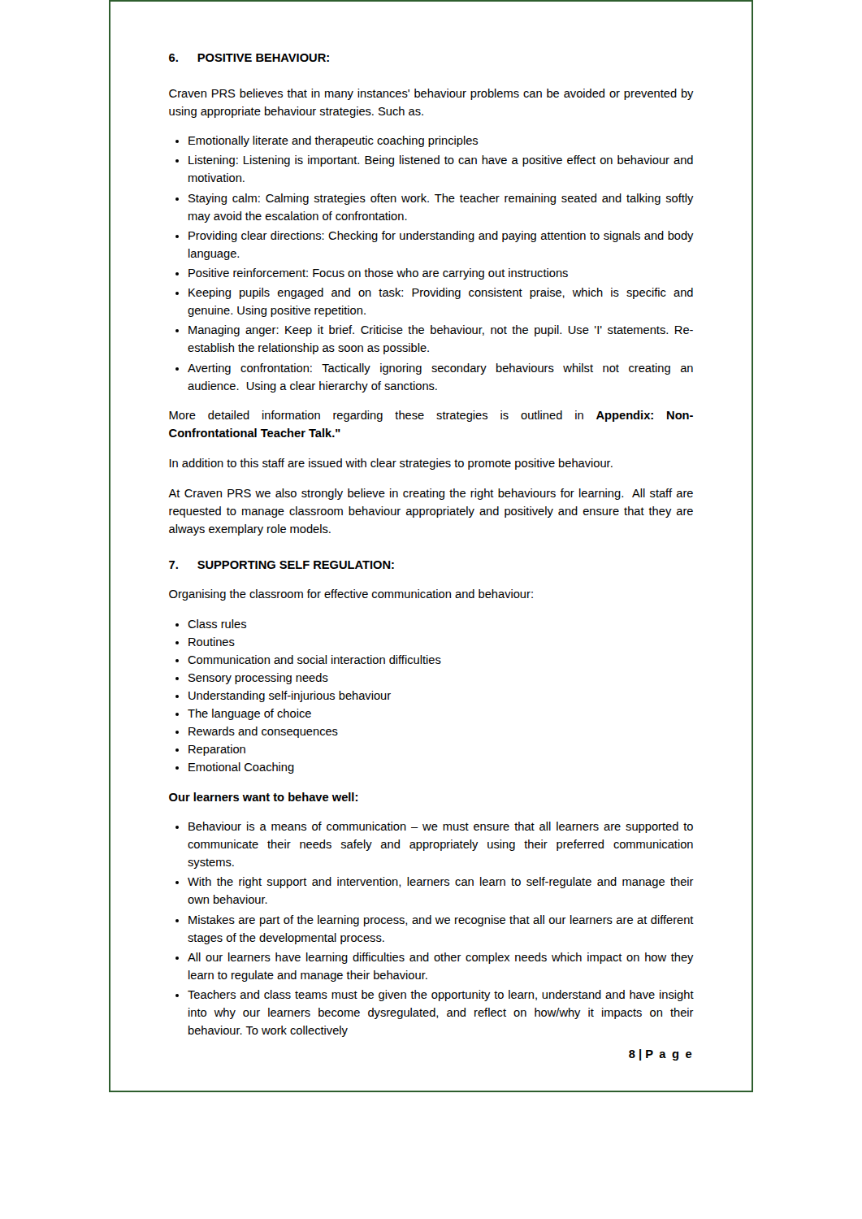6. POSITIVE BEHAVIOUR:
Craven PRS believes that in many instances' behaviour problems can be avoided or prevented by using appropriate behaviour strategies. Such as.
Emotionally literate and therapeutic coaching principles
Listening: Listening is important. Being listened to can have a positive effect on behaviour and motivation.
Staying calm: Calming strategies often work. The teacher remaining seated and talking softly may avoid the escalation of confrontation.
Providing clear directions: Checking for understanding and paying attention to signals and body language.
Positive reinforcement: Focus on those who are carrying out instructions
Keeping pupils engaged and on task: Providing consistent praise, which is specific and genuine. Using positive repetition.
Managing anger: Keep it brief. Criticise the behaviour, not the pupil. Use 'I' statements. Re-establish the relationship as soon as possible.
Averting confrontation: Tactically ignoring secondary behaviours whilst not creating an audience. Using a clear hierarchy of sanctions.
More detailed information regarding these strategies is outlined in Appendix: Non-Confrontational Teacher Talk."
In addition to this staff are issued with clear strategies to promote positive behaviour.
At Craven PRS we also strongly believe in creating the right behaviours for learning. All staff are requested to manage classroom behaviour appropriately and positively and ensure that they are always exemplary role models.
7. SUPPORTING SELF REGULATION:
Organising the classroom for effective communication and behaviour:
Class rules
Routines
Communication and social interaction difficulties
Sensory processing needs
Understanding self-injurious behaviour
The language of choice
Rewards and consequences
Reparation
Emotional Coaching
Our learners want to behave well:
Behaviour is a means of communication – we must ensure that all learners are supported to communicate their needs safely and appropriately using their preferred communication systems.
With the right support and intervention, learners can learn to self-regulate and manage their own behaviour.
Mistakes are part of the learning process, and we recognise that all our learners are at different stages of the developmental process.
All our learners have learning difficulties and other complex needs which impact on how they learn to regulate and manage their behaviour.
Teachers and class teams must be given the opportunity to learn, understand and have insight into why our learners become dysregulated, and reflect on how/why it impacts on their behaviour. To work collectively
8 | P a g e